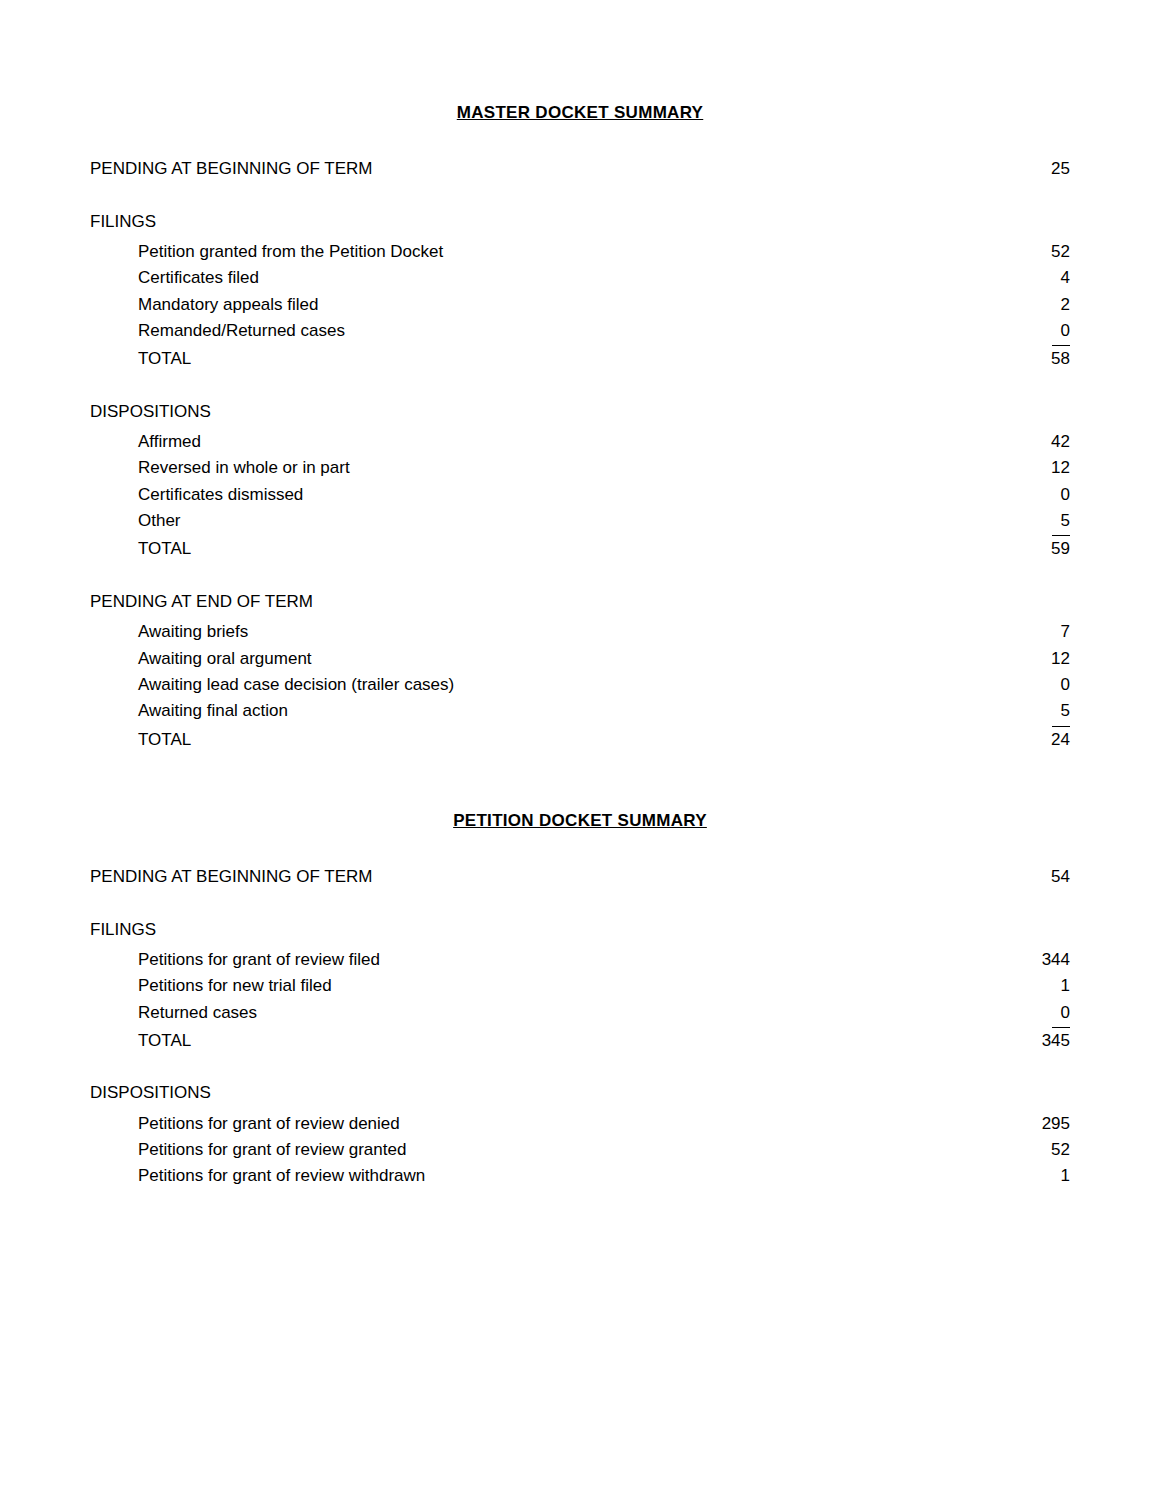MASTER DOCKET SUMMARY
| PENDING AT BEGINNING OF TERM | 25 |
FILINGS
| Petition granted from the Petition Docket | 52 |
| Certificates filed | 4 |
| Mandatory appeals filed | 2 |
| Remanded/Returned cases | 0 |
| TOTAL | 58 |
DISPOSITIONS
| Affirmed | 42 |
| Reversed in whole or in part | 12 |
| Certificates dismissed | 0 |
| Other | 5 |
| TOTAL | 59 |
PENDING AT END OF TERM
| Awaiting briefs | 7 |
| Awaiting oral argument | 12 |
| Awaiting lead case decision (trailer cases) | 0 |
| Awaiting final action | 5 |
| TOTAL | 24 |
PETITION DOCKET SUMMARY
| PENDING AT BEGINNING OF TERM | 54 |
FILINGS
| Petitions for grant of review filed | 344 |
| Petitions for new trial filed | 1 |
| Returned cases | 0 |
| TOTAL | 345 |
DISPOSITIONS
| Petitions for grant of review denied | 295 |
| Petitions for grant of review granted | 52 |
| Petitions for grant of review withdrawn | 1 |